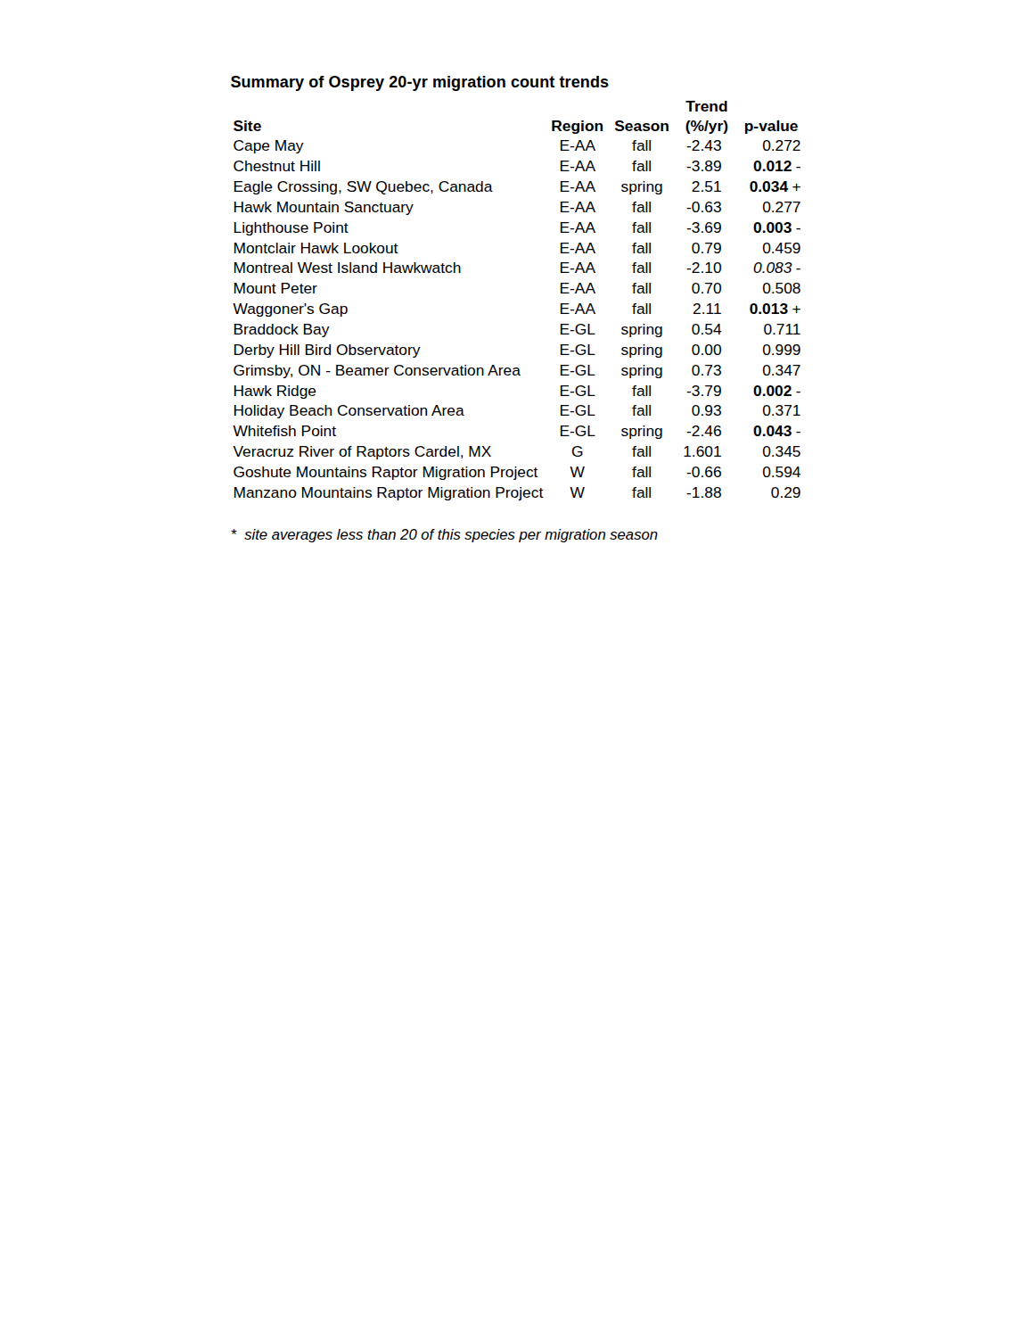Summary of Osprey 20-yr migration count trends
| | | | Trend | |
| --- | --- | --- | --- | --- |
| Site | Region | Season | (%/yr) | p-value |
| Cape May | E-AA | fall | -2.43 | 0.272 |
| Chestnut Hill | E-AA | fall | -3.89 | 0.012 - |
| Eagle Crossing, SW Quebec, Canada | E-AA | spring | 2.51 | 0.034 + |
| Hawk Mountain Sanctuary | E-AA | fall | -0.63 | 0.277 |
| Lighthouse Point | E-AA | fall | -3.69 | 0.003 - |
| Montclair Hawk Lookout | E-AA | fall | 0.79 | 0.459 |
| Montreal West Island Hawkwatch | E-AA | fall | -2.10 | 0.083 - |
| Mount Peter | E-AA | fall | 0.70 | 0.508 |
| Waggoner's Gap | E-AA | fall | 2.11 | 0.013 + |
| Braddock Bay | E-GL | spring | 0.54 | 0.711 |
| Derby Hill Bird Observatory | E-GL | spring | 0.00 | 0.999 |
| Grimsby, ON - Beamer Conservation Area | E-GL | spring | 0.73 | 0.347 |
| Hawk Ridge | E-GL | fall | -3.79 | 0.002 - |
| Holiday Beach Conservation Area | E-GL | fall | 0.93 | 0.371 |
| Whitefish Point | E-GL | spring | -2.46 | 0.043 - |
| Veracruz River of Raptors Cardel, MX | G | fall | 1.601 | 0.345 |
| Goshute Mountains Raptor Migration Project | W | fall | -0.66 | 0.594 |
| Manzano Mountains Raptor Migration Project | W | fall | -1.88 | 0.29 |
* site averages less than 20 of this species per migration season